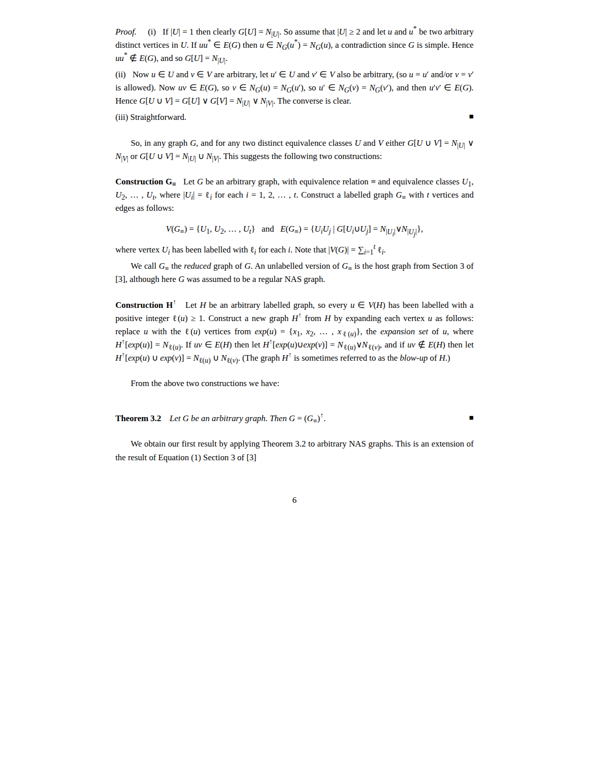Proof. (i) If |U| = 1 then clearly G[U] = N|U|. So assume that |U| ≥ 2 and let u and u* be two arbitrary distinct vertices in U. If uu* ∈ E(G) then u ∈ NG(u*) = NG(u), a contradiction since G is simple. Hence uu* ∉ E(G), and so G[U] = N|U|.
(ii) Now u ∈ U and v ∈ V are arbitrary, let u′ ∈ U and v′ ∈ V also be arbitrary, (so u = u′ and/or v = v′ is allowed). Now uv ∈ E(G), so v ∈ NG(u) = NG(u′), so u′ ∈ NG(v) = NG(v′), and then u′v′ ∈ E(G). Hence G[U ∪ V] = G[U] ∨ G[V] = N|U| ∨ N|V|. The converse is clear.
(iii) Straightforward.■
So, in any graph G, and for any two distinct equivalence classes U and V either G[U ∪ V] = N|U| ∨ N|V| or G[U ∪ V] = N|U| ∪ N|V|. This suggests the following two constructions:
Construction G≡ Let G be an arbitrary graph, with equivalence relation ≡ and equivalence classes U1, U2, … , Ut, where |Ui| = ℓi for each i = 1, 2, … , t. Construct a labelled graph G≡ with t vertices and edges as follows:
V(G≡) = {U1, U2, … , Ut} and E(G≡) = {UiUj | G[Ui∪Uj] = N|Ui|∨N|Uj|},
where vertex Ui has been labelled with ℓi for each i. Note that |V(G)| = ∑i=1t ℓi.
We call G≡ the reduced graph of G. An unlabelled version of G≡ is the host graph from Section 3 of [3], although here G was assumed to be a regular NAS graph.
Construction H↑ Let H be an arbitrary labelled graph, so every u ∈ V(H) has been labelled with a positive integer ℓ(u) ≥ 1. Construct a new graph H↑ from H by expanding each vertex u as follows: replace u with the ℓ(u) vertices from exp(u) = {x1, x2, … , xℓ(u)}, the expansion set of u, where H↑[exp(u)] = Nℓ(u). If uv ∈ E(H) then let H↑[exp(u)∪exp(v)] = Nℓ(u)∨Nℓ(v), and if uv ∉ E(H) then let H↑[exp(u) ∪ exp(v)] = Nℓ(u) ∪ Nℓ(v). (The graph H↑ is sometimes referred to as the blow-up of H.)
From the above two constructions we have:
Theorem 3.2 Let G be an arbitrary graph. Then G = (G≡)↑.■
We obtain our first result by applying Theorem 3.2 to arbitrary NAS graphs. This is an extension of the result of Equation (1) Section 3 of [3]
6